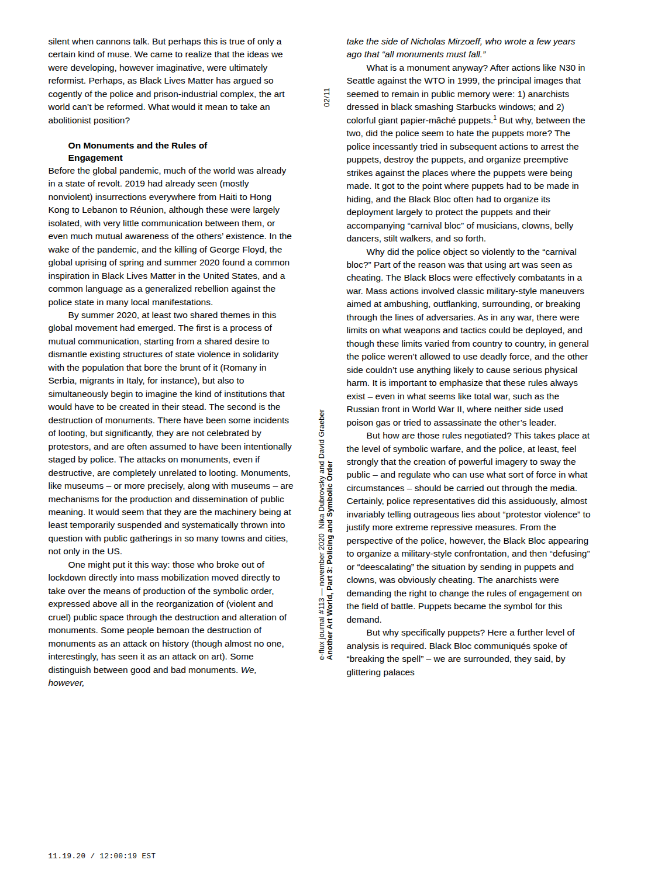02/11
e-flux journal #113 — november 2020 Nika Dubrovsky and David Graeber
Another Art World, Part 3: Policing and Symbolic Order
silent when cannons talk. But perhaps this is true of only a certain kind of muse. We came to realize that the ideas we were developing, however imaginative, were ultimately reformist. Perhaps, as Black Lives Matter has argued so cogently of the police and prison-industrial complex, the art world can’t be reformed. What would it mean to take an abolitionist position?
On Monuments and the Rules of
Engagement
Before the global pandemic, much of the world was already in a state of revolt. 2019 had already seen (mostly nonviolent) insurrections everywhere from Haiti to Hong Kong to Lebanon to Réunion, although these were largely isolated, with very little communication between them, or even much mutual awareness of the others’ existence. In the wake of the pandemic, and the killing of George Floyd, the global uprising of spring and summer 2020 found a common inspiration in Black Lives Matter in the United States, and a common language as a generalized rebellion against the police state in many local manifestations.
By summer 2020, at least two shared themes in this global movement had emerged. The first is a process of mutual communication, starting from a shared desire to dismantle existing structures of state violence in solidarity with the population that bore the brunt of it (Romany in Serbia, migrants in Italy, for instance), but also to simultaneously begin to imagine the kind of institutions that would have to be created in their stead. The second is the destruction of monuments. There have been some incidents of looting, but significantly, they are not celebrated by protestors, and are often assumed to have been intentionally staged by police. The attacks on monuments, even if destructive, are completely unrelated to looting. Monuments, like museums – or more precisely, along with museums – are mechanisms for the production and dissemination of public meaning. It would seem that they are the machinery being at least temporarily suspended and systematically thrown into question with public gatherings in so many towns and cities, not only in the US.
One might put it this way: those who broke out of lockdown directly into mass mobilization moved directly to take over the means of production of the symbolic order, expressed above all in the reorganization of (violent and cruel) public space through the destruction and alteration of monuments. Some people bemoan the destruction of monuments as an attack on history (though almost no one, interestingly, has seen it as an attack on art). Some distinguish between good and bad monuments. We, however,
take the side of Nicholas Mirzoeff, who wrote a few years ago that “all monuments must fall.”
What is a monument anyway? After actions like N30 in Seattle against the WTO in 1999, the principal images that seemed to remain in public memory were: 1) anarchists dressed in black smashing Starbucks windows; and 2) colorful giant papier-mâché puppets.1 But why, between the two, did the police seem to hate the puppets more? The police incessantly tried in subsequent actions to arrest the puppets, destroy the puppets, and organize preemptive strikes against the places where the puppets were being made. It got to the point where puppets had to be made in hiding, and the Black Bloc often had to organize its deployment largely to protect the puppets and their accompanying “carnival bloc” of musicians, clowns, belly dancers, stilt walkers, and so forth.
Why did the police object so violently to the “carnival bloc?” Part of the reason was that using art was seen as cheating. The Black Blocs were effectively combatants in a war. Mass actions involved classic military-style maneuvers aimed at ambushing, outflanking, surrounding, or breaking through the lines of adversaries. As in any war, there were limits on what weapons and tactics could be deployed, and though these limits varied from country to country, in general the police weren’t allowed to use deadly force, and the other side couldn’t use anything likely to cause serious physical harm. It is important to emphasize that these rules always exist – even in what seems like total war, such as the Russian front in World War II, where neither side used poison gas or tried to assassinate the other’s leader.
But how are those rules negotiated? This takes place at the level of symbolic warfare, and the police, at least, feel strongly that the creation of powerful imagery to sway the public – and regulate who can use what sort of force in what circumstances – should be carried out through the media. Certainly, police representatives did this assiduously, almost invariably telling outrageous lies about “protestor violence” to justify more extreme repressive measures. From the perspective of the police, however, the Black Bloc appearing to organize a military-style confrontation, and then “defusing” or “deescalating” the situation by sending in puppets and clowns, was obviously cheating. The anarchists were demanding the right to change the rules of engagement on the field of battle. Puppets became the symbol for this demand.
But why specifically puppets? Here a further level of analysis is required. Black Bloc communiqués spoke of “breaking the spell” – we are surrounded, they said, by glittering palaces
11.19.20 / 12:00:19 EST